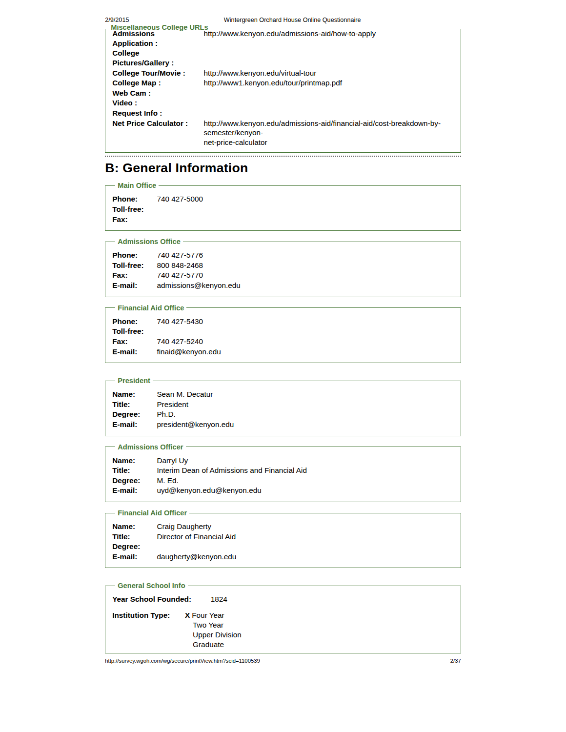2/9/2015
Wintergreen Orchard House Online Questionnaire
Miscellaneous College URLs
| Admissions Application : | http://www.kenyon.edu/admissions-aid/how-to-apply |
| College Pictures/Gallery : | |
| College Tour/Movie : | http://www.kenyon.edu/virtual-tour |
| College Map : | http://www1.kenyon.edu/tour/printmap.pdf |
| Web Cam : | |
| Video : | |
| Request Info : | |
| Net Price Calculator : | http://www.kenyon.edu/admissions-aid/financial-aid/cost-breakdown-by-semester/kenyon- net-price-calculator |
B: General Information
Main Office
| Phone: | 740 427-5000 |
| Toll-free: | |
| Fax: | |
Admissions Office
| Phone: | 740 427-5776 |
| Toll-free: | 800 848-2468 |
| Fax: | 740 427-5770 |
| E-mail: | admissions@kenyon.edu |
Financial Aid Office
| Phone: | 740 427-5430 |
| Toll-free: | |
| Fax: | 740 427-5240 |
| E-mail: | finaid@kenyon.edu |
President
| Name: | Sean M. Decatur |
| Title: | President |
| Degree: | Ph.D. |
| E-mail: | president@kenyon.edu |
Admissions Officer
| Name: | Darryl Uy |
| Title: | Interim Dean of Admissions and Financial Aid |
| Degree: | M. Ed. |
| E-mail: | uyd@kenyon.edu@kenyon.edu |
Financial Aid Officer
| Name: | Craig Daugherty |
| Title: | Director of Financial Aid |
| Degree: | |
| E-mail: | daugherty@kenyon.edu |
General School Info
| Year School Founded: | 1824 |
| Institution Type: | X Four Year Two Year Upper Division Graduate |
http://survey.wgoh.com/wg/secure/printView.htm?scid=1100539
2/37